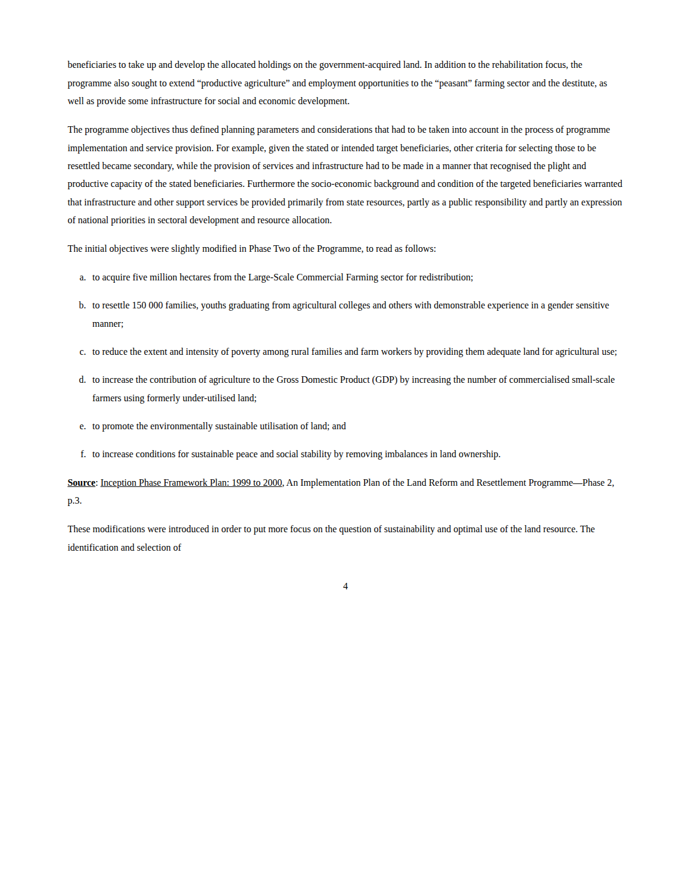beneficiaries to take up and develop the allocated holdings on the government-acquired land. In addition to the rehabilitation focus, the programme also sought to extend “productive agriculture” and employment opportunities to the “peasant” farming sector and the destitute, as well as provide some infrastructure for social and economic development.
The programme objectives thus defined planning parameters and considerations that had to be taken into account in the process of programme implementation and service provision. For example, given the stated or intended target beneficiaries, other criteria for selecting those to be resettled became secondary, while the provision of services and infrastructure had to be made in a manner that recognised the plight and productive capacity of the stated beneficiaries. Furthermore the socio-economic background and condition of the targeted beneficiaries warranted that infrastructure and other support services be provided primarily from state resources, partly as a public responsibility and partly an expression of national priorities in sectoral development and resource allocation.
The initial objectives were slightly modified in Phase Two of the Programme, to read as follows:
to acquire five million hectares from the Large-Scale Commercial Farming sector for redistribution;
to resettle 150 000 families, youths graduating from agricultural colleges and others with demonstrable experience in a gender sensitive manner;
to reduce the extent and intensity of poverty among rural families and farm workers by providing them adequate land for agricultural use;
to increase the contribution of agriculture to the Gross Domestic Product (GDP) by increasing the number of commercialised small-scale farmers using formerly under-utilised land;
to promote the environmentally sustainable utilisation of land; and
to increase conditions for sustainable peace and social stability by removing imbalances in land ownership.
Source: Inception Phase Framework Plan: 1999 to 2000, An Implementation Plan of the Land Reform and Resettlement Programme—Phase 2, p.3.
These modifications were introduced in order to put more focus on the question of sustainability and optimal use of the land resource. The identification and selection of
4